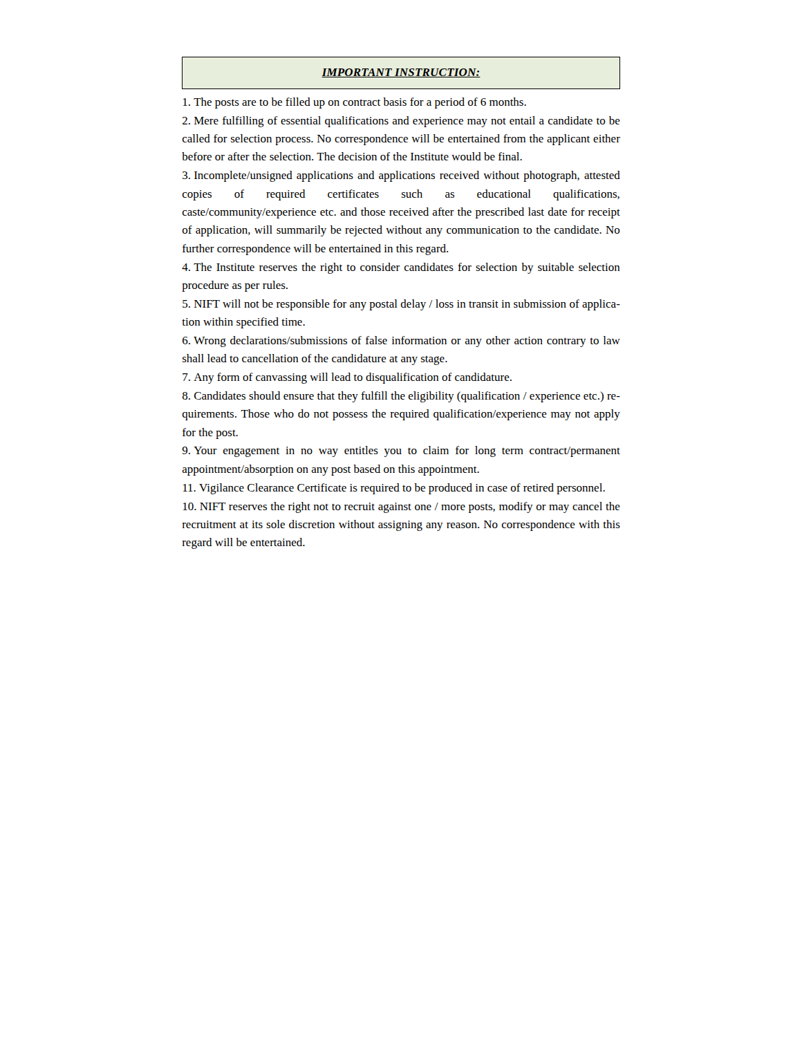IMPORTANT INSTRUCTION:
1. The posts are to be filled up on contract basis for a period of 6 months.
2. Mere fulfilling of essential qualifications and experience may not entail a candidate to be called for selection process. No correspondence will be entertained from the applicant either before or after the selection. The decision of the Institute would be final.
3. Incomplete/unsigned applications and applications received without photograph, attested copies of required certificates such as educational qualifications, caste/community/experience etc. and those received after the prescribed last date for receipt of application, will summarily be rejected without any communication to the candidate. No further correspondence will be entertained in this regard.
4. The Institute reserves the right to consider candidates for selection by suitable selection procedure as per rules.
5. NIFT will not be responsible for any postal delay / loss in transit in submission of application within specified time.
6. Wrong declarations/submissions of false information or any other action contrary to law shall lead to cancellation of the candidature at any stage.
7. Any form of canvassing will lead to disqualification of candidature.
8. Candidates should ensure that they fulfill the eligibility (qualification / experience etc.) requirements. Those who do not possess the required qualification/experience may not apply for the post.
9. Your engagement in no way entitles you to claim for long term contract/permanent appointment/absorption on any post based on this appointment.
11. Vigilance Clearance Certificate is required to be produced in case of retired personnel.
10. NIFT reserves the right not to recruit against one / more posts, modify or may cancel the recruitment at its sole discretion without assigning any reason. No correspondence with this regard will be entertained.